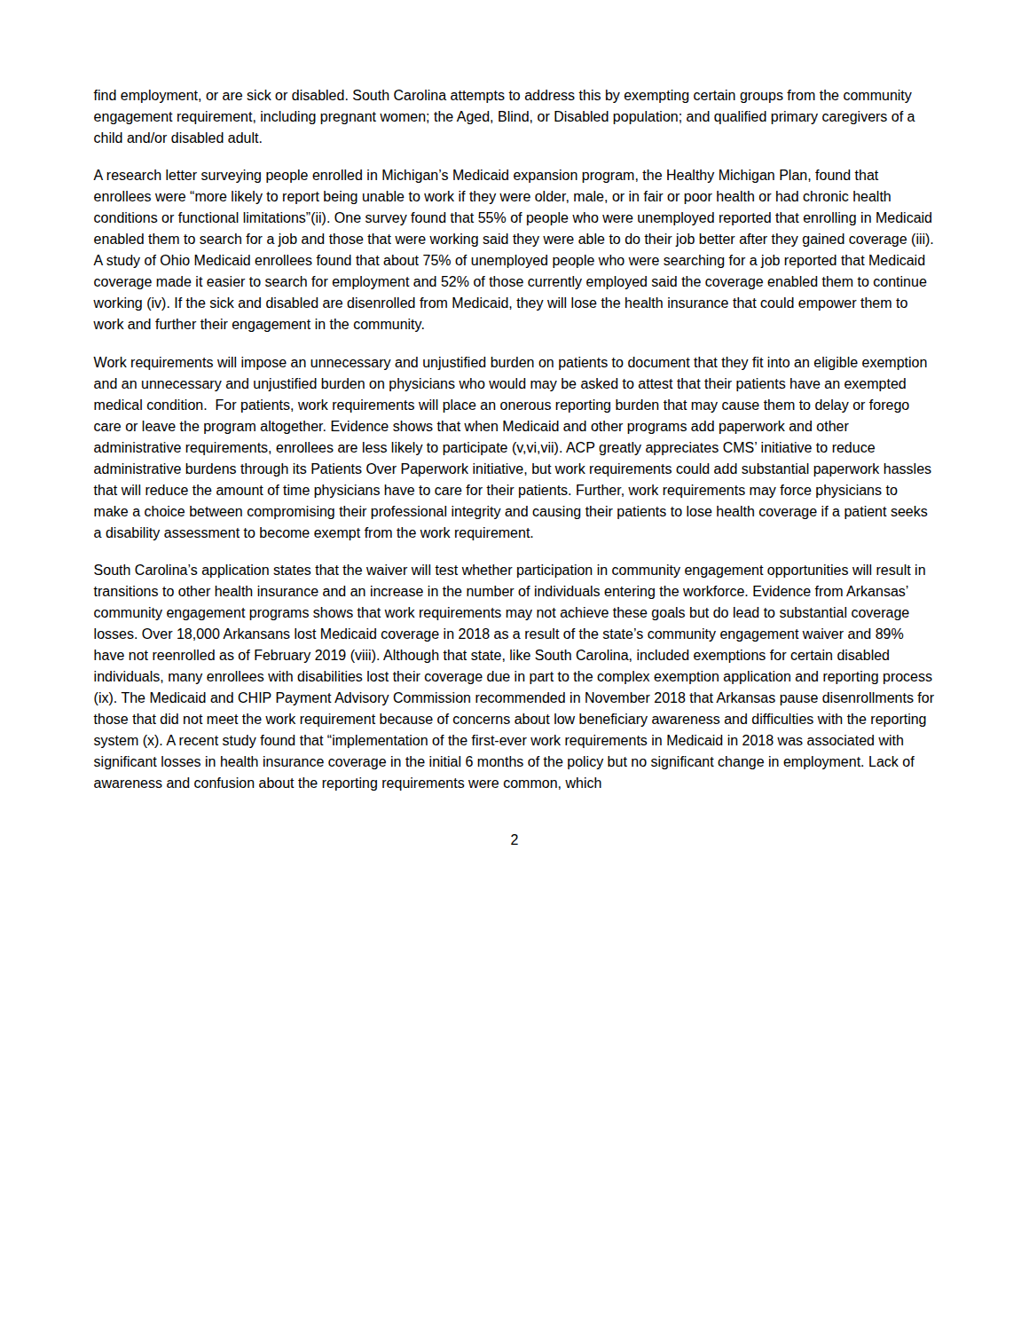find employment, or are sick or disabled. South Carolina attempts to address this by exempting certain groups from the community engagement requirement, including pregnant women; the Aged, Blind, or Disabled population; and qualified primary caregivers of a child and/or disabled adult.
A research letter surveying people enrolled in Michigan’s Medicaid expansion program, the Healthy Michigan Plan, found that enrollees were “more likely to report being unable to work if they were older, male, or in fair or poor health or had chronic health conditions or functional limitations”(ii). One survey found that 55% of people who were unemployed reported that enrolling in Medicaid enabled them to search for a job and those that were working said they were able to do their job better after they gained coverage (iii). A study of Ohio Medicaid enrollees found that about 75% of unemployed people who were searching for a job reported that Medicaid coverage made it easier to search for employment and 52% of those currently employed said the coverage enabled them to continue working (iv). If the sick and disabled are disenrolled from Medicaid, they will lose the health insurance that could empower them to work and further their engagement in the community.
Work requirements will impose an unnecessary and unjustified burden on patients to document that they fit into an eligible exemption and an unnecessary and unjustified burden on physicians who would may be asked to attest that their patients have an exempted medical condition. For patients, work requirements will place an onerous reporting burden that may cause them to delay or forego care or leave the program altogether. Evidence shows that when Medicaid and other programs add paperwork and other administrative requirements, enrollees are less likely to participate (v,vi,vii). ACP greatly appreciates CMS’ initiative to reduce administrative burdens through its Patients Over Paperwork initiative, but work requirements could add substantial paperwork hassles that will reduce the amount of time physicians have to care for their patients. Further, work requirements may force physicians to make a choice between compromising their professional integrity and causing their patients to lose health coverage if a patient seeks a disability assessment to become exempt from the work requirement.
South Carolina’s application states that the waiver will test whether participation in community engagement opportunities will result in transitions to other health insurance and an increase in the number of individuals entering the workforce. Evidence from Arkansas’ community engagement programs shows that work requirements may not achieve these goals but do lead to substantial coverage losses. Over 18,000 Arkansans lost Medicaid coverage in 2018 as a result of the state’s community engagement waiver and 89% have not reenrolled as of February 2019 (viii). Although that state, like South Carolina, included exemptions for certain disabled individuals, many enrollees with disabilities lost their coverage due in part to the complex exemption application and reporting process (ix). The Medicaid and CHIP Payment Advisory Commission recommended in November 2018 that Arkansas pause disenrollments for those that did not meet the work requirement because of concerns about low beneficiary awareness and difficulties with the reporting system (x). A recent study found that “implementation of the first-ever work requirements in Medicaid in 2018 was associated with significant losses in health insurance coverage in the initial 6 months of the policy but no significant change in employment. Lack of awareness and confusion about the reporting requirements were common, which
2